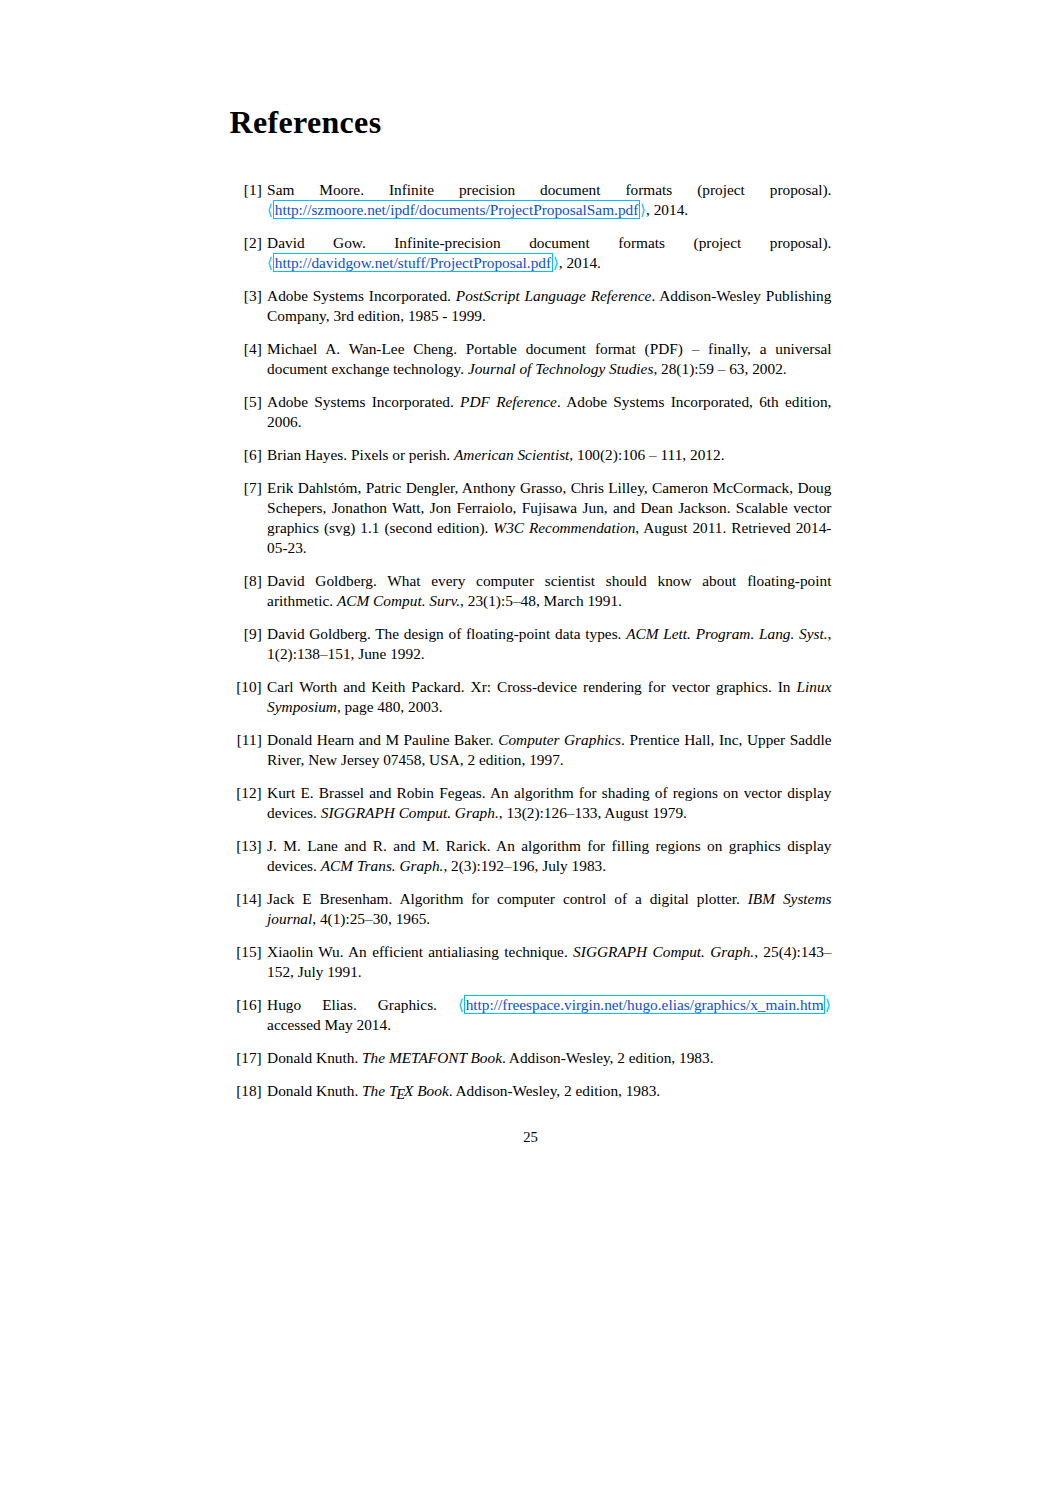References
[1] Sam Moore. Infinite precision document formats (project proposal). ⟨http://szmoore.net/ipdf/documents/ProjectProposalSam.pdf⟩, 2014.
[2] David Gow. Infinite-precision document formats (project proposal). ⟨http://davidgow.net/stuff/ProjectProposal.pdf⟩, 2014.
[3] Adobe Systems Incorporated. PostScript Language Reference. Addison-Wesley Publishing Company, 3rd edition, 1985 - 1999.
[4] Michael A. Wan-Lee Cheng. Portable document format (PDF) – finally, a universal document exchange technology. Journal of Technology Studies, 28(1):59 – 63, 2002.
[5] Adobe Systems Incorporated. PDF Reference. Adobe Systems Incorporated, 6th edition, 2006.
[6] Brian Hayes. Pixels or perish. American Scientist, 100(2):106 – 111, 2012.
[7] Erik Dahlstóm, Patric Dengler, Anthony Grasso, Chris Lilley, Cameron McCormack, Doug Schepers, Jonathon Watt, Jon Ferraiolo, Fujisawa Jun, and Dean Jackson. Scalable vector graphics (svg) 1.1 (second edition). W3C Recommendation, August 2011. Retrieved 2014-05-23.
[8] David Goldberg. What every computer scientist should know about floating-point arithmetic. ACM Comput. Surv., 23(1):5–48, March 1991.
[9] David Goldberg. The design of floating-point data types. ACM Lett. Program. Lang. Syst., 1(2):138–151, June 1992.
[10] Carl Worth and Keith Packard. Xr: Cross-device rendering for vector graphics. In Linux Symposium, page 480, 2003.
[11] Donald Hearn and M Pauline Baker. Computer Graphics. Prentice Hall, Inc, Upper Saddle River, New Jersey 07458, USA, 2 edition, 1997.
[12] Kurt E. Brassel and Robin Fegeas. An algorithm for shading of regions on vector display devices. SIGGRAPH Comput. Graph., 13(2):126–133, August 1979.
[13] J. M. Lane and R. and M. Rarick. An algorithm for filling regions on graphics display devices. ACM Trans. Graph., 2(3):192–196, July 1983.
[14] Jack E Bresenham. Algorithm for computer control of a digital plotter. IBM Systems journal, 4(1):25–30, 1965.
[15] Xiaolin Wu. An efficient antialiasing technique. SIGGRAPH Comput. Graph., 25(4):143–152, July 1991.
[16] Hugo Elias. Graphics. ⟨http://freespace.virgin.net/hugo.elias/graphics/x_main.htm⟩ accessed May 2014.
[17] Donald Knuth. The METAFONT Book. Addison-Wesley, 2 edition, 1983.
[18] Donald Knuth. The Te X Book. Addison-Wesley, 2 edition, 1983.
25